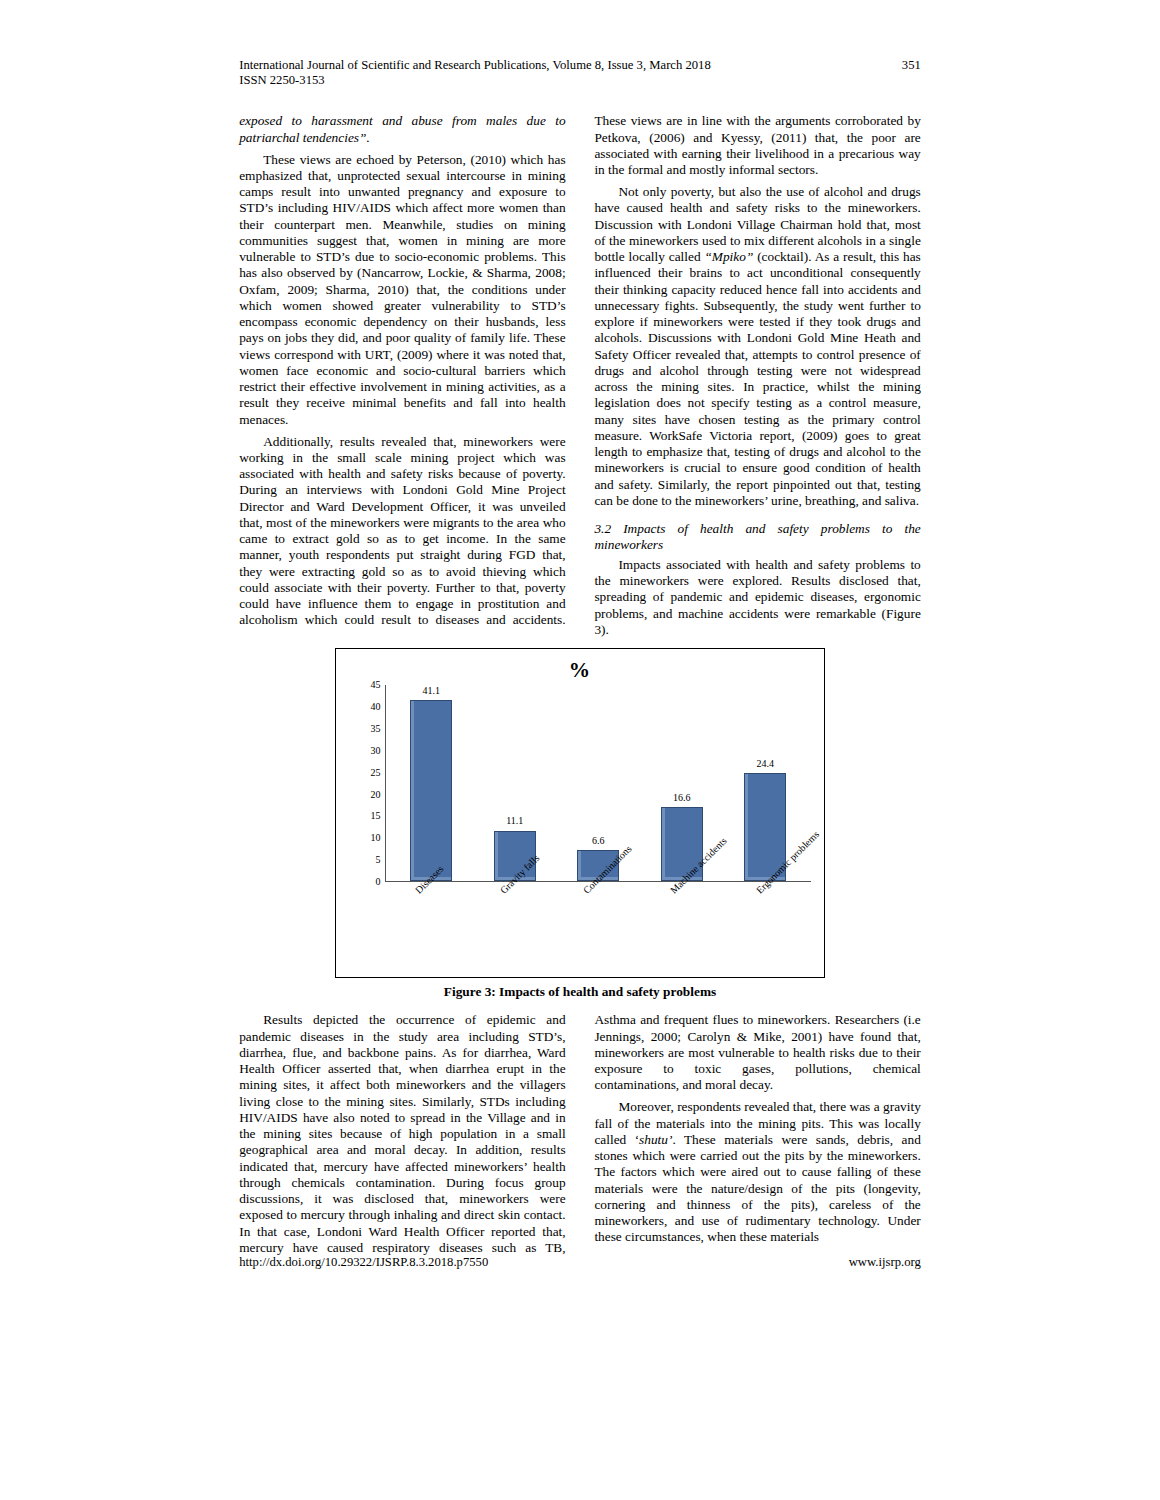International Journal of Scientific and Research Publications, Volume 8, Issue 3, March 2018
ISSN 2250-3153
351
exposed to harassment and abuse from males due to patriarchal tendencies”.
These views are echoed by Peterson, (2010) which has emphasized that, unprotected sexual intercourse in mining camps result into unwanted pregnancy and exposure to STD’s including HIV/AIDS which affect more women than their counterpart men. Meanwhile, studies on mining communities suggest that, women in mining are more vulnerable to STD’s due to socio-economic problems. This has also observed by (Nancarrow, Lockie, & Sharma, 2008; Oxfam, 2009; Sharma, 2010) that, the conditions under which women showed greater vulnerability to STD’s encompass economic dependency on their husbands, less pays on jobs they did, and poor quality of family life. These views correspond with URT, (2009) where it was noted that, women face economic and socio-cultural barriers which restrict their effective involvement in mining activities, as a result they receive minimal benefits and fall into health menaces.
Additionally, results revealed that, mineworkers were working in the small scale mining project which was associated with health and safety risks because of poverty. During an interviews with Londoni Gold Mine Project Director and Ward Development Officer, it was unveiled that, most of the mineworkers were migrants to the area who came to extract gold so as to get income. In the same manner, youth respondents put straight during FGD that, they were extracting gold so as to avoid thieving which could associate with their poverty. Further to that, poverty could have influence them to engage in prostitution and alcoholism which could result to diseases and accidents. These views are in line with the arguments corroborated by Petkova, (2006) and Kyessy, (2011) that, the poor are associated with earning their livelihood in a precarious way in the formal and mostly informal sectors.
Not only poverty, but also the use of alcohol and drugs have caused health and safety risks to the mineworkers. Discussion with Londoni Village Chairman hold that, most of the mineworkers used to mix different alcohols in a single bottle locally called “Mpiko” (cocktail). As a result, this has influenced their brains to act unconditional consequently their thinking capacity reduced hence fall into accidents and unnecessary fights. Subsequently, the study went further to explore if mineworkers were tested if they took drugs and alcohols. Discussions with Londoni Gold Mine Heath and Safety Officer revealed that, attempts to control presence of drugs and alcohol through testing were not widespread across the mining sites. In practice, whilst the mining legislation does not specify testing as a control measure, many sites have chosen testing as the primary control measure. WorkSafe Victoria report, (2009) goes to great length to emphasize that, testing of drugs and alcohol to the mineworkers is crucial to ensure good condition of health and safety. Similarly, the report pinpointed out that, testing can be done to the mineworkers’ urine, breathing, and saliva.
3.2 Impacts of health and safety problems to the mineworkers
Impacts associated with health and safety problems to the mineworkers were explored. Results disclosed that, spreading of pandemic and epidemic diseases, ergonomic problems, and machine accidents were remarkable (Figure 3).
%
45 40 35 30 25 20 15 10 5 0
41.1
11.1
6.6
16.6
24.4
Diseases Gravity falls Contaminations Machine accidents Ergonomic problems
Figure 3: Impacts of health and safety problems
Results depicted the occurrence of epidemic and pandemic diseases in the study area including STD’s, diarrhea, flue, and backbone pains. As for diarrhea, Ward Health Officer asserted that, when diarrhea erupt in the mining sites, it affect both mineworkers and the villagers living close to the mining sites. Similarly, STDs including HIV/AIDS have also noted to spread in the Village and in the mining sites because of high population in a small geographical area and moral decay. In addition, results indicated that, mercury have affected mineworkers’ health through chemicals contamination. During focus group discussions, it was disclosed that, mineworkers were exposed to mercury through inhaling and direct skin contact. In that case, Londoni Ward Health Officer reported that, mercury have caused respiratory diseases such as TB, Asthma and frequent flues to mineworkers. Researchers (i.e Jennings, 2000; Carolyn & Mike, 2001) have found that, mineworkers are most vulnerable to health risks due to their exposure to toxic gases, pollutions, chemical contaminations, and moral decay.
Moreover, respondents revealed that, there was a gravity fall of the materials into the mining pits. This was locally called ‘shutu’. These materials were sands, debris, and stones which were carried out the pits by the mineworkers. The factors which were aired out to cause falling of these materials were the nature/design of the pits (longevity, cornering and thinness of the pits), careless of the mineworkers, and use of rudimentary technology. Under these circumstances, when these materials
http://dx.doi.org/10.29322/IJSRP.8.3.2018.p7550
www.ijsrp.org